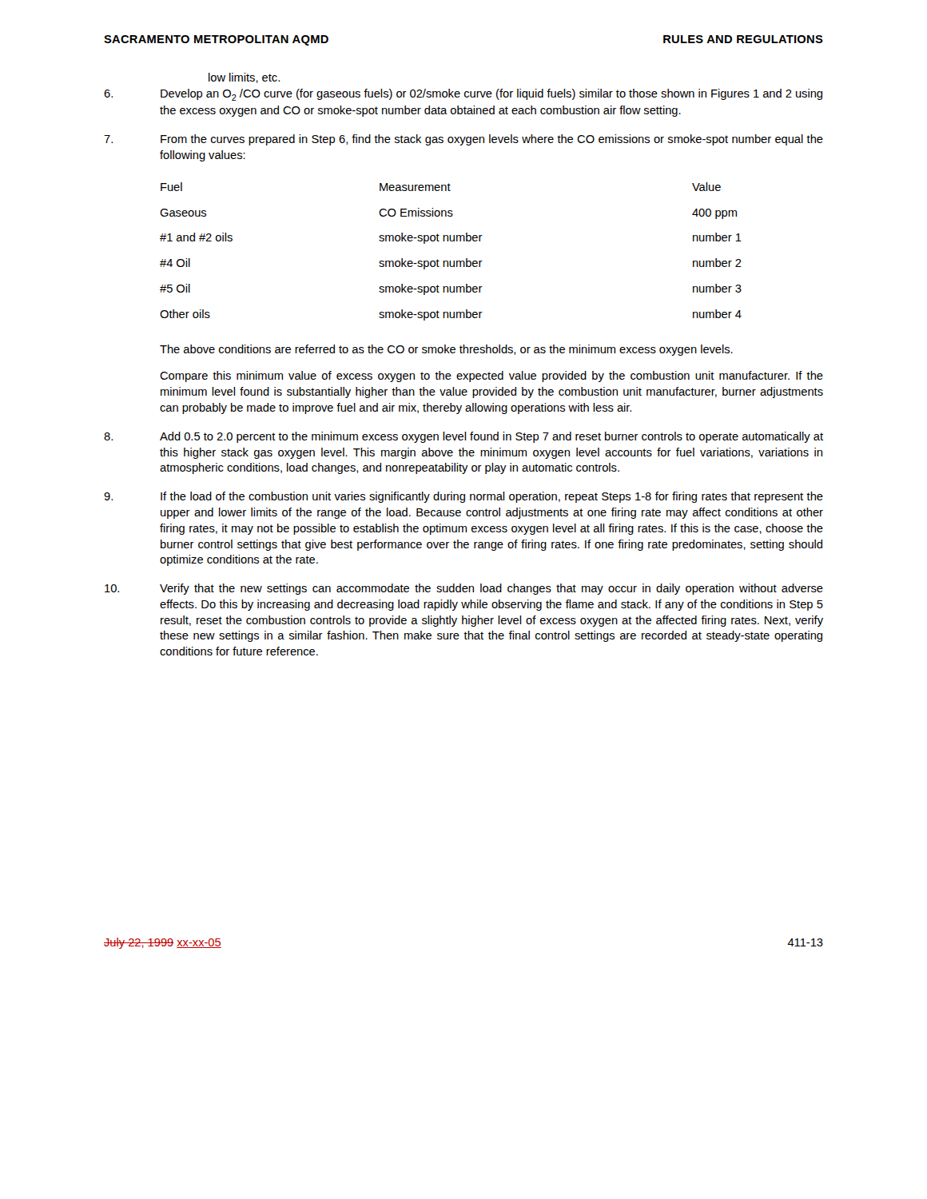SACRAMENTO METROPOLITAN AQMD
RULES AND REGULATIONS
low limits, etc.
6. Develop an O2 /CO curve (for gaseous fuels) or 02/smoke curve (for liquid fuels) similar to those shown in Figures 1 and 2 using the excess oxygen and CO or smoke-spot number data obtained at each combustion air flow setting.
7. From the curves prepared in Step 6, find the stack gas oxygen levels where the CO emissions or smoke-spot number equal the following values:
| Fuel | Measurement | Value |
| --- | --- | --- |
| Gaseous | CO Emissions | 400 ppm |
| #1 and #2 oils | smoke-spot number | number 1 |
| #4 Oil | smoke-spot number | number 2 |
| #5 Oil | smoke-spot number | number 3 |
| Other oils | smoke-spot number | number 4 |
The above conditions are referred to as the CO or smoke thresholds, or as the minimum excess oxygen levels.
Compare this minimum value of excess oxygen to the expected value provided by the combustion unit manufacturer. If the minimum level found is substantially higher than the value provided by the combustion unit manufacturer, burner adjustments can probably be made to improve fuel and air mix, thereby allowing operations with less air.
8. Add 0.5 to 2.0 percent to the minimum excess oxygen level found in Step 7 and reset burner controls to operate automatically at this higher stack gas oxygen level. This margin above the minimum oxygen level accounts for fuel variations, variations in atmospheric conditions, load changes, and nonrepeatability or play in automatic controls.
9. If the load of the combustion unit varies significantly during normal operation, repeat Steps 1-8 for firing rates that represent the upper and lower limits of the range of the load. Because control adjustments at one firing rate may affect conditions at other firing rates, it may not be possible to establish the optimum excess oxygen level at all firing rates. If this is the case, choose the burner control settings that give best performance over the range of firing rates. If one firing rate predominates, setting should optimize conditions at the rate.
10. Verify that the new settings can accommodate the sudden load changes that may occur in daily operation without adverse effects. Do this by increasing and decreasing load rapidly while observing the flame and stack. If any of the conditions in Step 5 result, reset the combustion controls to provide a slightly higher level of excess oxygen at the affected firing rates. Next, verify these new settings in a similar fashion. Then make sure that the final control settings are recorded at steady-state operating conditions for future reference.
July 22, 1999 xx-xx-05
411-13